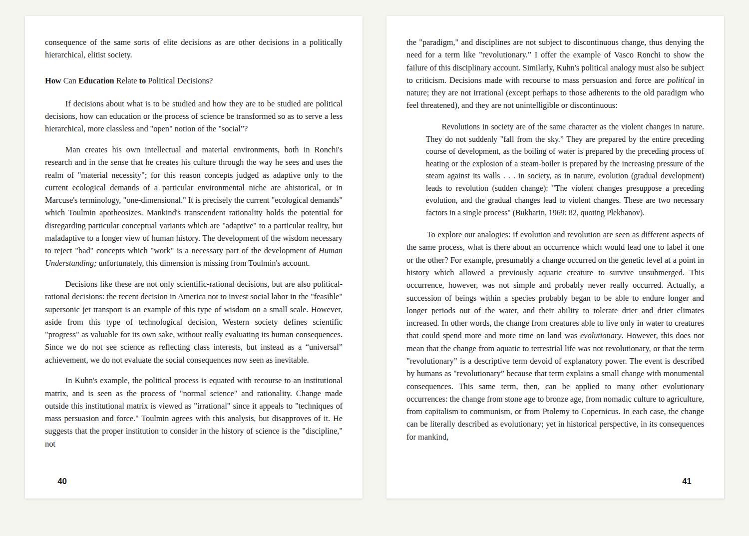consequence of the same sorts of elite decisions as are other decisions in a politically hierarchical, elitist society.
How Can Education Relate to Political Decisions?
If decisions about what is to be studied and how they are to be studied are political decisions, how can education or the process of science be transformed so as to serve a less hierarchical, more classless and "open" notion of the "social”?
Man creates his own intellectual and material environments, both in Ronchi's research and in the sense that he creates his culture through the way he sees and uses the realm of "material necessity"; for this reason concepts judged as adaptive only to the current ecological demands of a particular environmental niche are ahistorical, or in Marcuse's terminology, "one-dimensional." It is precisely the current "ecological demands" which Toulmin apotheosizes. Mankind's transcendent rationality holds the potential for disregarding particular conceptual variants which are "adaptive" to a particular reality, but maladaptive to a longer view of human history. The development of the wisdom necessary to reject "bad" concepts which "work" is a necessary part of the development of Human Understanding; unfortunately, this dimension is missing from Toulmin's account.
Decisions like these are not only scientific-rational decisions, but are also political-rational decisions: the recent decision in America not to invest social labor in the "feasible" supersonic jet transport is an example of this type of wisdom on a small scale. However, aside from this type of technological decision, Western society defines scientific "progress" as valuable for its own sake, without really evaluating its human consequences. Since we do not see science as reflecting class interests, but instead as a “universal” achievement, we do not evaluate the social consequences now seen as inevitable.
In Kuhn's example, the political process is equated with recourse to an institutional matrix, and is seen as the process of "normal science" and rationality. Change made outside this institutional matrix is viewed as "irrational" since it appeals to "techniques of mass persuasion and force." Toulmin agrees with this analysis, but disapproves of it. He suggests that the proper institution to consider in the history of science is the "discipline," not
40
the "paradigm," and disciplines are not subject to discontinuous change, thus denying the need for a term like "revolutionary.” I offer the example of Vasco Ronchi to show the failure of this disciplinary account. Similarly, Kuhn's political analogy must also be subject to criticism. Decisions made with recourse to mass persuasion and force are political in nature; they are not irrational (except perhaps to those adherents to the old paradigm who feel threatened), and they are not unintelligible or discontinuous:
Revolutions in society are of the same character as the violent changes in nature. They do not suddenly "fall from the sky.” They are prepared by the entire preceding course of development, as the boiling of water is prepared by the preceding process of heating or the explosion of a steam-boiler is prepared by the increasing pressure of the steam against its walls . . . in society, as in nature, evolution (gradual development) leads to revolution (sudden change): "The violent changes presuppose a preceding evolution, and the gradual changes lead to violent changes. These are two necessary factors in a single process" (Bukharin, 1969: 82, quoting Plekhanov).
To explore our analogies: if evolution and revolution are seen as different aspects of the same process, what is there about an occurrence which would lead one to label it one or the other? For example, presumably a change occurred on the genetic level at a point in history which allowed a previously aquatic creature to survive unsubmerged. This occurrence, however, was not simple and probably never really occurred. Actually, a succession of beings within a species probably began to be able to endure longer and longer periods out of the water, and their ability to tolerate drier and drier climates increased. In other words, the change from creatures able to live only in water to creatures that could spend more and more time on land was evolutionary. However, this does not mean that the change from aquatic to terrestrial life was not revolutionary, or that the term "revolutionary” is a descriptive term devoid of explanatory power. The event is described by humans as "revolutionary” because that term explains a small change with monumental consequences. This same term, then, can be applied to many other evolutionary occurrences: the change from stone age to bronze age, from nomadic culture to agriculture, from capitalism to communism, or from Ptolemy to Copernicus. In each case, the change can be literally described as evolutionary; yet in historical perspective, in its consequences for mankind,
41